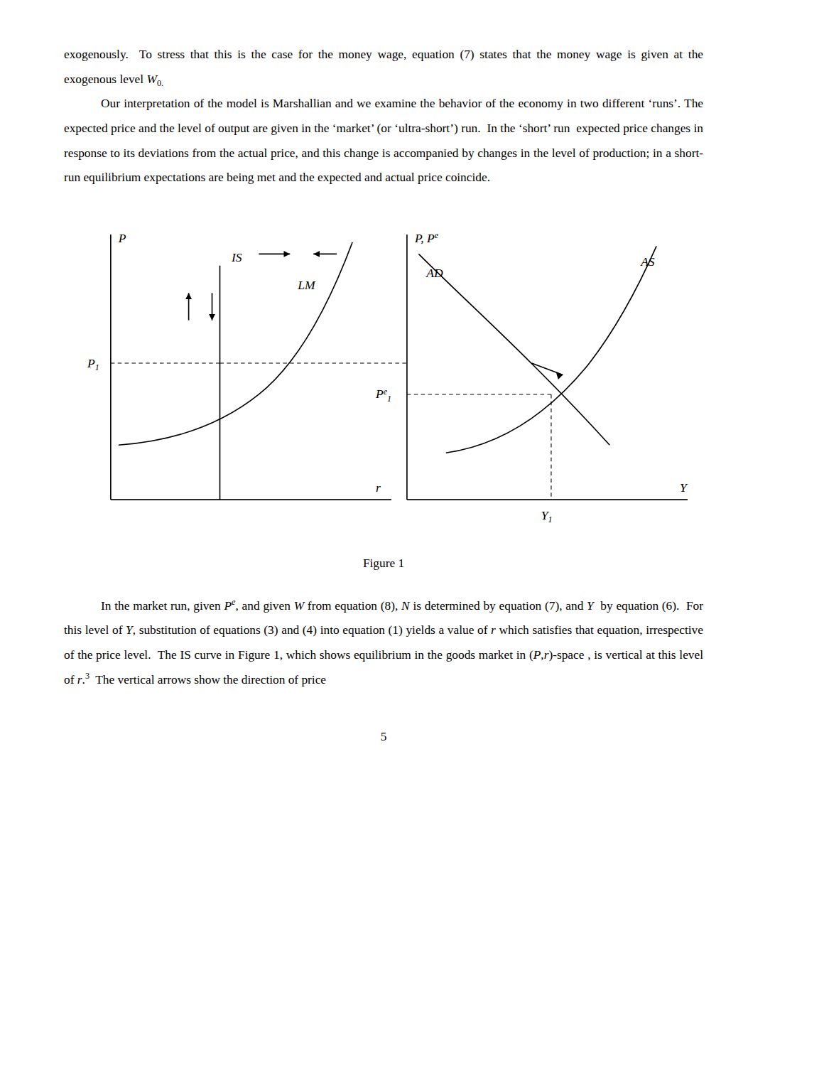exogenously. To stress that this is the case for the money wage, equation (7) states that the money wage is given at the exogenous level W0.
Our interpretation of the model is Marshallian and we examine the behavior of the economy in two different ‘runs’. The expected price and the level of output are given in the ‘market’ (or ‘ultra-short’) run. In the ‘short’ run expected price changes in response to its deviations from the actual price, and this change is accompanied by changes in the level of production; in a short-run equilibrium expectations are being met and the expected and actual price coincide.
P r IS LM P1 P, Pe Y AD AS Pe1 Y1
Figure 1
In the market run, given Pe, and given W from equation (8), N is determined by equation (7), and Y by equation (6). For this level of Y, substitution of equations (3) and (4) into equation (1) yields a value of r which satisfies that equation, irrespective of the price level. The IS curve in Figure 1, which shows equilibrium in the goods market in (P,r)-space , is vertical at this level of r.3 The vertical arrows show the direction of price
5